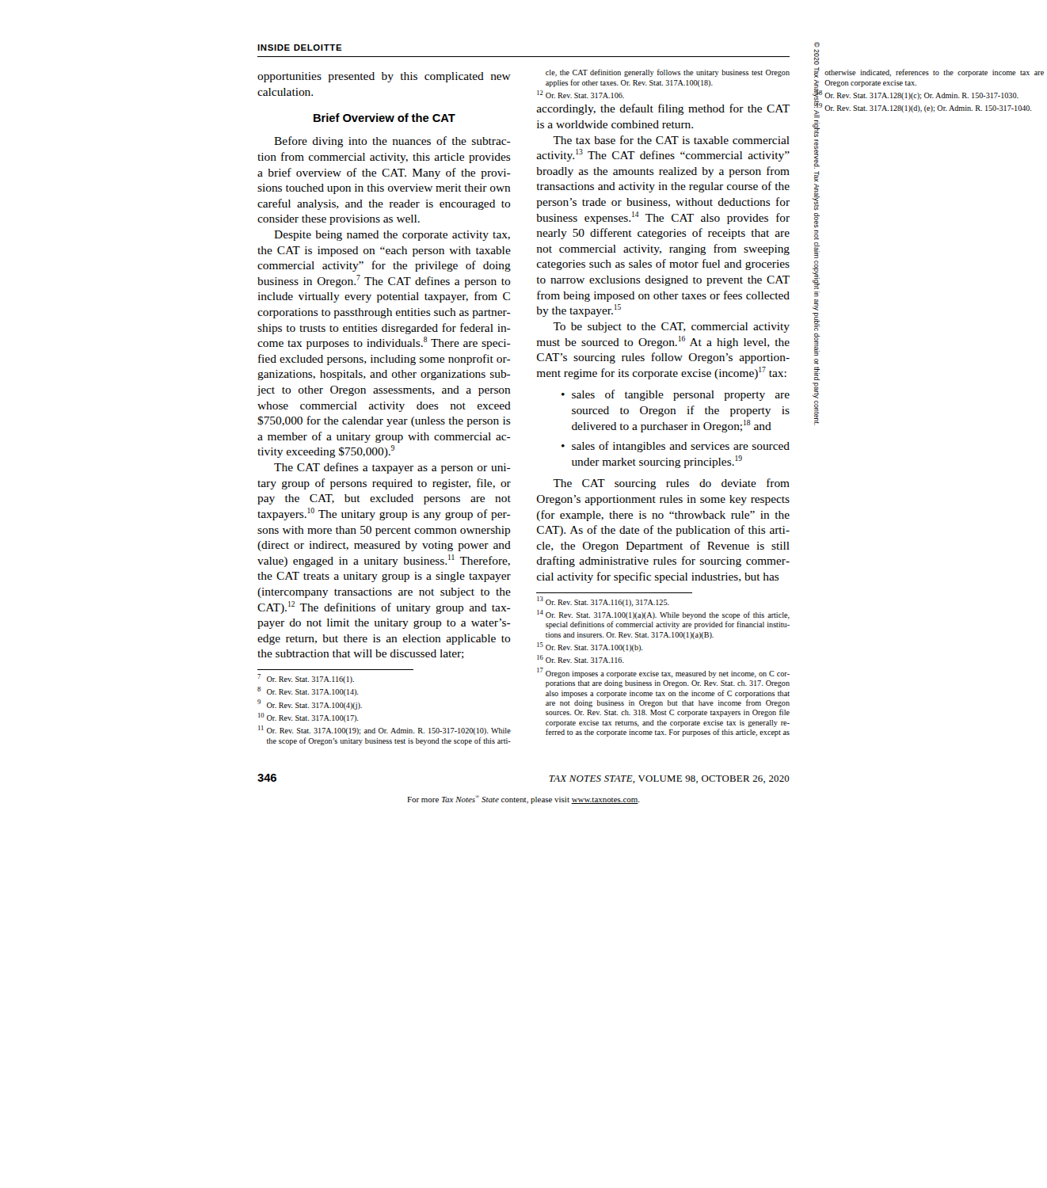INSIDE DELOITTE
© 2020 Tax Analysts. All rights reserved. Tax Analysts does not claim copyright in any public domain or third party content.
opportunities presented by this complicated new calculation.
Brief Overview of the CAT
Before diving into the nuances of the subtraction from commercial activity, this article provides a brief overview of the CAT. Many of the provisions touched upon in this overview merit their own careful analysis, and the reader is encouraged to consider these provisions as well.
Despite being named the corporate activity tax, the CAT is imposed on “each person with taxable commercial activity” for the privilege of doing business in Oregon.7 The CAT defines a person to include virtually every potential taxpayer, from C corporations to passthrough entities such as partnerships to trusts to entities disregarded for federal income tax purposes to individuals.8 There are specified excluded persons, including some nonprofit organizations, hospitals, and other organizations subject to other Oregon assessments, and a person whose commercial activity does not exceed $750,000 for the calendar year (unless the person is a member of a unitary group with commercial activity exceeding $750,000).9
The CAT defines a taxpayer as a person or unitary group of persons required to register, file, or pay the CAT, but excluded persons are not taxpayers.10 The unitary group is any group of persons with more than 50 percent common ownership (direct or indirect, measured by voting power and value) engaged in a unitary business.11 Therefore, the CAT treats a unitary group is a single taxpayer (intercompany transactions are not subject to the CAT).12 The definitions of unitary group and taxpayer do not limit the unitary group to a water’s-edge return, but there is an election applicable to the subtraction that will be discussed later;
7 Or. Rev. Stat. 317A.116(1).
8 Or. Rev. Stat. 317A.100(14).
9 Or. Rev. Stat. 317A.100(4)(j).
10 Or. Rev. Stat. 317A.100(17).
11 Or. Rev. Stat. 317A.100(19); and Or. Admin. R. 150-317-1020(10). While the scope of Oregon’s unitary business test is beyond the scope of this article, the CAT definition generally follows the unitary business test Oregon applies for other taxes. Or. Rev. Stat. 317A.100(18).
12 Or. Rev. Stat. 317A.106.
accordingly, the default filing method for the CAT is a worldwide combined return.
The tax base for the CAT is taxable commercial activity.13 The CAT defines “commercial activity” broadly as the amounts realized by a person from transactions and activity in the regular course of the person’s trade or business, without deductions for business expenses.14 The CAT also provides for nearly 50 different categories of receipts that are not commercial activity, ranging from sweeping categories such as sales of motor fuel and groceries to narrow exclusions designed to prevent the CAT from being imposed on other taxes or fees collected by the taxpayer.15
To be subject to the CAT, commercial activity must be sourced to Oregon.16 At a high level, the CAT’s sourcing rules follow Oregon’s apportionment regime for its corporate excise (income)17 tax:
sales of tangible personal property are sourced to Oregon if the property is delivered to a purchaser in Oregon;18 and
sales of intangibles and services are sourced under market sourcing principles.19
The CAT sourcing rules do deviate from Oregon’s apportionment rules in some key respects (for example, there is no “throwback rule” in the CAT). As of the date of the publication of this article, the Oregon Department of Revenue is still drafting administrative rules for sourcing commercial activity for specific special industries, but has
13 Or. Rev. Stat. 317A.116(1), 317A.125.
14 Or. Rev. Stat. 317A.100(1)(a)(A). While beyond the scope of this article, special definitions of commercial activity are provided for financial institutions and insurers. Or. Rev. Stat. 317A.100(1)(a)(B).
15 Or. Rev. Stat. 317A.100(1)(b).
16 Or. Rev. Stat. 317A.116.
17 Oregon imposes a corporate excise tax, measured by net income, on C corporations that are doing business in Oregon. Or. Rev. Stat. ch. 317. Oregon also imposes a corporate income tax on the income of C corporations that are not doing business in Oregon but that have income from Oregon sources. Or. Rev. Stat. ch. 318. Most C corporate taxpayers in Oregon file corporate excise tax returns, and the corporate excise tax is generally referred to as the corporate income tax. For purposes of this article, except as otherwise indicated, references to the corporate income tax are to the Oregon corporate excise tax.
18 Or. Rev. Stat. 317A.128(1)(c); Or. Admin. R. 150-317-1030.
19 Or. Rev. Stat. 317A.128(1)(d), (e); Or. Admin. R. 150-317-1040.
346
TAX NOTES STATE, VOLUME 98, OCTOBER 26, 2020
For more Tax Notes® State content, please visit www.taxnotes.com.